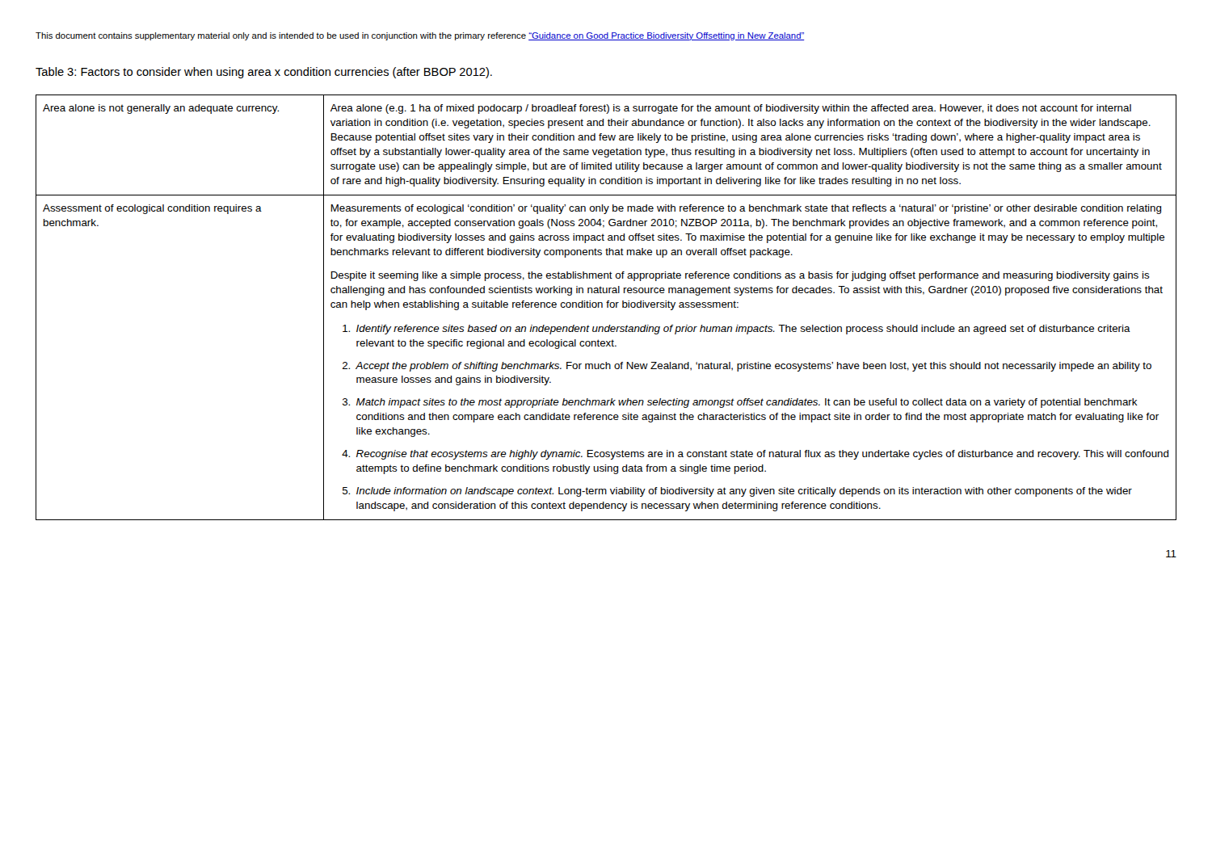This document contains supplementary material only and is intended to be used in conjunction with the primary reference “Guidance on Good Practice Biodiversity Offsetting in New Zealand”
Table 3: Factors to consider when using area x condition currencies (after BBOP 2012).
| Area alone is not generally an adequate currency. | Area alone (e.g. 1 ha of mixed podocarp / broadleaf forest) is a surrogate for the amount of biodiversity within the affected area. However, it does not account for internal variation in condition (i.e. vegetation, species present and their abundance or function). It also lacks any information on the context of the biodiversity in the wider landscape. Because potential offset sites vary in their condition and few are likely to be pristine, using area alone currencies risks ‘trading down’, where a higher-quality impact area is offset by a substantially lower-quality area of the same vegetation type, thus resulting in a biodiversity net loss. Multipliers (often used to attempt to account for uncertainty in surrogate use) can be appealingly simple, but are of limited utility because a larger amount of common and lower-quality biodiversity is not the same thing as a smaller amount of rare and high-quality biodiversity. Ensuring equality in condition is important in delivering like for like trades resulting in no net loss. |
| Assessment of ecological condition requires a benchmark. | Measurements of ecological ‘condition’ or ‘quality’ can only be made with reference to a benchmark state that reflects a ‘natural’ or ‘pristine’ or other desirable condition relating to, for example, accepted conservation goals (Noss 2004; Gardner 2010; NZBOP 2011a, b). The benchmark provides an objective framework, and a common reference point, for evaluating biodiversity losses and gains across impact and offset sites. To maximise the potential for a genuine like for like exchange it may be necessary to employ multiple benchmarks relevant to different biodiversity components that make up an overall offset package. Despite it seeming like a simple process, the establishment of appropriate reference conditions as a basis for judging offset performance and measuring biodiversity gains is challenging and has confounded scientists working in natural resource management systems for decades. To assist with this, Gardner (2010) proposed five considerations that can help when establishing a suitable reference condition for biodiversity assessment: Identify reference sites based on an independent understanding of prior human impacts. The selection process should include an agreed set of disturbance criteria relevant to the specific regional and ecological context. Accept the problem of shifting benchmarks. For much of New Zealand, ‘natural, pristine ecosystems’ have been lost, yet this should not necessarily impede an ability to measure losses and gains in biodiversity. Match impact sites to the most appropriate benchmark when selecting amongst offset candidates. It can be useful to collect data on a variety of potential benchmark conditions and then compare each candidate reference site against the characteristics of the impact site in order to find the most appropriate match for evaluating like for like exchanges. Recognise that ecosystems are highly dynamic. Ecosystems are in a constant state of natural flux as they undertake cycles of disturbance and recovery. This will confound attempts to define benchmark conditions robustly using data from a single time period. Include information on landscape context. Long-term viability of biodiversity at any given site critically depends on its interaction with other components of the wider landscape, and consideration of this context dependency is necessary when determining reference conditions. |
11